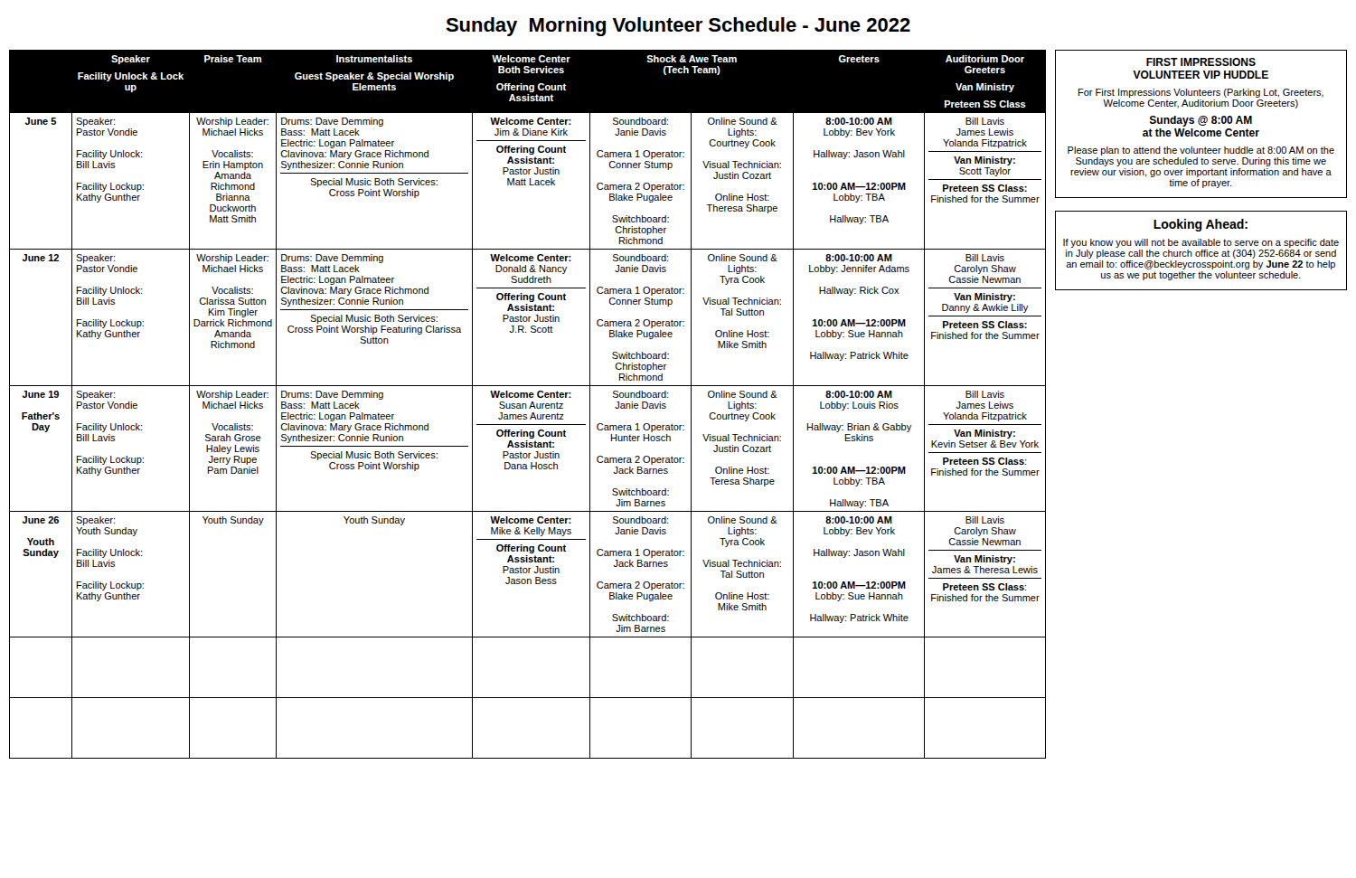Sunday Morning Volunteer Schedule - June 2022
| | Speaker Facility Unlock & Lock up | Praise Team | Instrumentalists Guest Speaker & Special Worship Elements | Welcome Center Both Services Offering Count Assistant | Shock & Awe Team (Tech Team) | Greeters | Auditorium Door Greeters Van Ministry Preteen SS Class |
| --- | --- | --- | --- | --- | --- | --- | --- |
| June 5 | Speaker: Pastor Vondie Facility Unlock: Bill Lavis Facility Lockup: Kathy Gunther | Worship Leader: Michael Hicks Vocalists: Erin Hampton Amanda Richmond Brianna Duckworth Matt Smith | Drums: Dave Demming Bass: Matt Lacek Electric: Logan Palmateer Clavinova: Mary Grace Richmond Synthesizer: Connie Runion Special Music Both Services: Cross Point Worship | Welcome Center: Jim & Diane Kirk Offering Count Assistant: Pastor Justin Matt Lacek | Soundboard: Janie Davis Camera 1 Operator: Conner Stump Camera 2 Operator: Blake Pugalee Switchboard: Christopher Richmond | Online Sound & Lights: Courtney Cook Visual Technician: Justin Cozart Online Host: Theresa Sharpe | 8:00-10:00 AM Lobby: Bev York Hallway: Jason Wahl 10:00 AM—12:00PM Lobby: TBA Hallway: TBA | Bill Lavis James Lewis Yolanda Fitzpatrick Van Ministry: Scott Taylor Preteen SS Class: Finished for the Summer |
| June 12 | Speaker: Pastor Vondie Facility Unlock: Bill Lavis Facility Lockup: Kathy Gunther | Worship Leader: Michael Hicks Vocalists: Clarissa Sutton Kim Tingler Darrick Richmond Amanda Richmond | Drums: Dave Demming Bass: Matt Lacek Electric: Logan Palmateer Clavinova: Mary Grace Richmond Synthesizer: Connie Runion Special Music Both Services: Cross Point Worship Featuring Clarissa Sutton | Welcome Center: Donald & Nancy Suddreth Offering Count Assistant: Pastor Justin J.R. Scott | Soundboard: Janie Davis Camera 1 Operator: Conner Stump Camera 2 Operator: Blake Pugalee Switchboard: Christopher Richmond | Online Sound & Lights: Tyra Cook Visual Technician: Tal Sutton Online Host: Mike Smith | 8:00-10:00 AM Lobby: Jennifer Adams Hallway: Rick Cox 10:00 AM—12:00PM Lobby: Sue Hannah Hallway: Patrick White | Bill Lavis Carolyn Shaw Cassie Newman Van Ministry: Danny & Awkie Lilly Preteen SS Class: Finished for the Summer |
| June 19 Father's Day | Speaker: Pastor Vondie Facility Unlock: Bill Lavis Facility Lockup: Kathy Gunther | Worship Leader: Michael Hicks Vocalists: Sarah Grose Haley Lewis Jerry Rupe Pam Daniel | Drums: Dave Demming Bass: Matt Lacek Electric: Logan Palmateer Clavinova: Mary Grace Richmond Synthesizer: Connie Runion Special Music Both Services: Cross Point Worship | Welcome Center: Susan Aurentz James Aurentz Offering Count Assistant: Pastor Justin Dana Hosch | Soundboard: Janie Davis Camera 1 Operator: Hunter Hosch Camera 2 Operator: Jack Barnes Switchboard: Jim Barnes | Online Sound & Lights: Courtney Cook Visual Technician: Justin Cozart Online Host: Teresa Sharpe | 8:00-10:00 AM Lobby: Louis Rios Hallway: Brian & Gabby Eskins 10:00 AM—12:00PM Lobby: TBA Hallway: TBA | Bill Lavis James Leiws Yolanda Fitzpatrick Van Ministry: Kevin Setser & Bev York Preteen SS Class : Finished for the Summer |
| June 26 Youth Sunday | Speaker: Youth Sunday Facility Unlock: Bill Lavis Facility Lockup: Kathy Gunther | Youth Sunday | Youth Sunday | Welcome Center: Mike & Kelly Mays Offering Count Assistant: Pastor Justin Jason Bess | Soundboard: Janie Davis Camera 1 Operator: Jack Barnes Camera 2 Operator: Blake Pugalee Switchboard: Jim Barnes | Online Sound & Lights: Tyra Cook Visual Technician: Tal Sutton Online Host: Mike Smith | 8:00-10:00 AM Lobby: Bev York Hallway: Jason Wahl 10:00 AM—12:00PM Lobby: Sue Hannah Hallway: Patrick White | Bill Lavis Carolyn Shaw Cassie Newman Van Ministry: James & Theresa Lewis Preteen SS Class : Finished for the Summer |
FIRST IMPRESSIONS
VOLUNTEER VIP HUDDLE
For First Impressions Volunteers (Parking Lot, Greeters, Welcome Center, Auditorium Door Greeters)
Sundays @ 8:00 AM
at the Welcome Center
Please plan to attend the volunteer huddle at 8:00 AM on the Sundays you are scheduled to serve. During this time we review our vision, go over important information and have a time of prayer.
Looking Ahead:
If you know you will not be available to serve on a specific date in July please call the church office at (304) 252-6684 or send an email to: office@beckleycrosspoint.org by June 22 to help us as we put together the volunteer schedule.